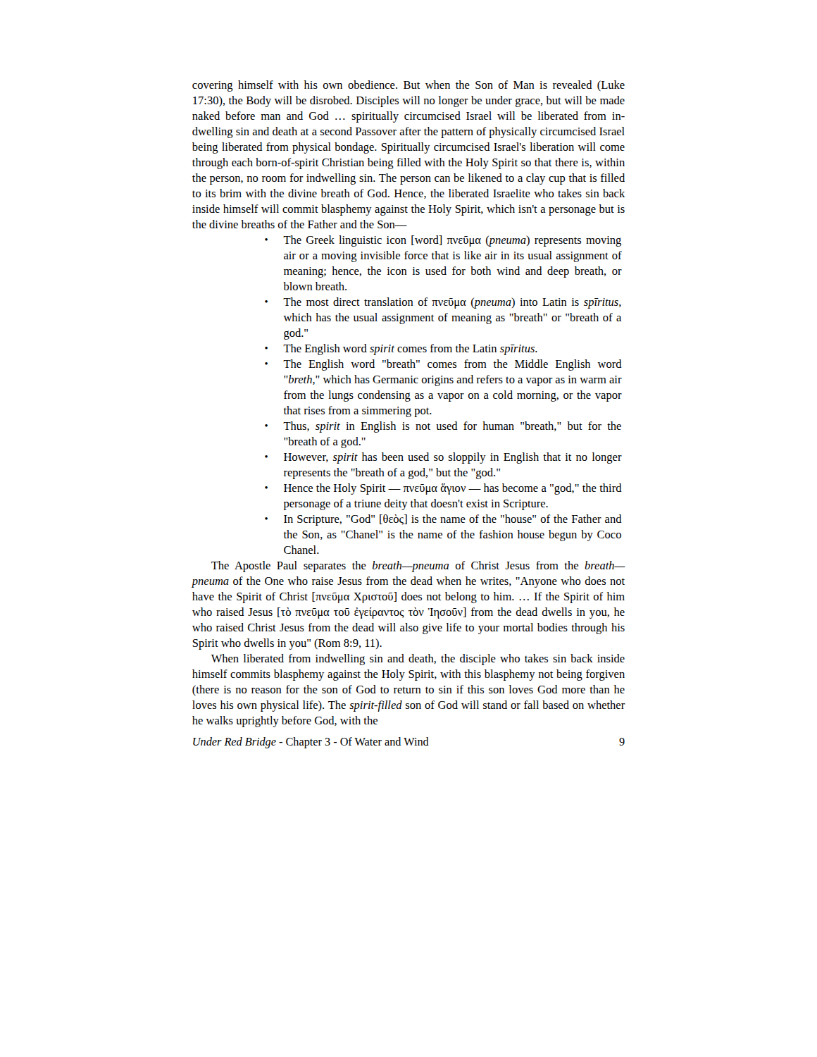covering himself with his own obedience. But when the Son of Man is revealed (Luke 17:30), the Body will be disrobed. Disciples will no longer be under grace, but will be made naked before man and God … spiritually circumcised Israel will be liberated from indwelling sin and death at a second Passover after the pattern of physically circumcised Israel being liberated from physical bondage. Spiritually circumcised Israel's liberation will come through each born-of-spirit Christian being filled with the Holy Spirit so that there is, within the person, no room for indwelling sin. The person can be likened to a clay cup that is filled to its brim with the divine breath of God. Hence, the liberated Israelite who takes sin back inside himself will commit blasphemy against the Holy Spirit, which isn't a personage but is the divine breaths of the Father and the Son—
The Greek linguistic icon [word] πνεῦμα (pneuma) represents moving air or a moving invisible force that is like air in its usual assignment of meaning; hence, the icon is used for both wind and deep breath, or blown breath.
The most direct translation of πνεῦμα (pneuma) into Latin is spīritus, which has the usual assignment of meaning as "breath" or "breath of a god."
The English word spirit comes from the Latin spīritus.
The English word "breath" comes from the Middle English word "breth," which has Germanic origins and refers to a vapor as in warm air from the lungs condensing as a vapor on a cold morning, or the vapor that rises from a simmering pot.
Thus, spirit in English is not used for human "breath," but for the "breath of a god."
However, spirit has been used so sloppily in English that it no longer represents the "breath of a god," but the "god."
Hence the Holy Spirit — πνεῦμα ἅγιον — has become a "god," the third personage of a triune deity that doesn't exist in Scripture.
In Scripture, "God" [θεὸς] is the name of the "house" of the Father and the Son, as "Chanel" is the name of the fashion house begun by Coco Chanel.
The Apostle Paul separates the breath—pneuma of Christ Jesus from the breath—pneuma of the One who raise Jesus from the dead when he writes, "Anyone who does not have the Spirit of Christ [πνεῦμα Χριστοῦ] does not belong to him. … If the Spirit of him who raised Jesus [τὸ πνεῦμα τοῦ ἐγείραντος τὸν Ἰησοῦν] from the dead dwells in you, he who raised Christ Jesus from the dead will also give life to your mortal bodies through his Spirit who dwells in you" (Rom 8:9, 11).
When liberated from indwelling sin and death, the disciple who takes sin back inside himself commits blasphemy against the Holy Spirit, with this blasphemy not being forgiven (there is no reason for the son of God to return to sin if this son loves God more than he loves his own physical life). The spirit-filled son of God will stand or fall based on whether he walks uprightly before God, with the
Under Red Bridge - Chapter 3 - Of Water and Wind 9